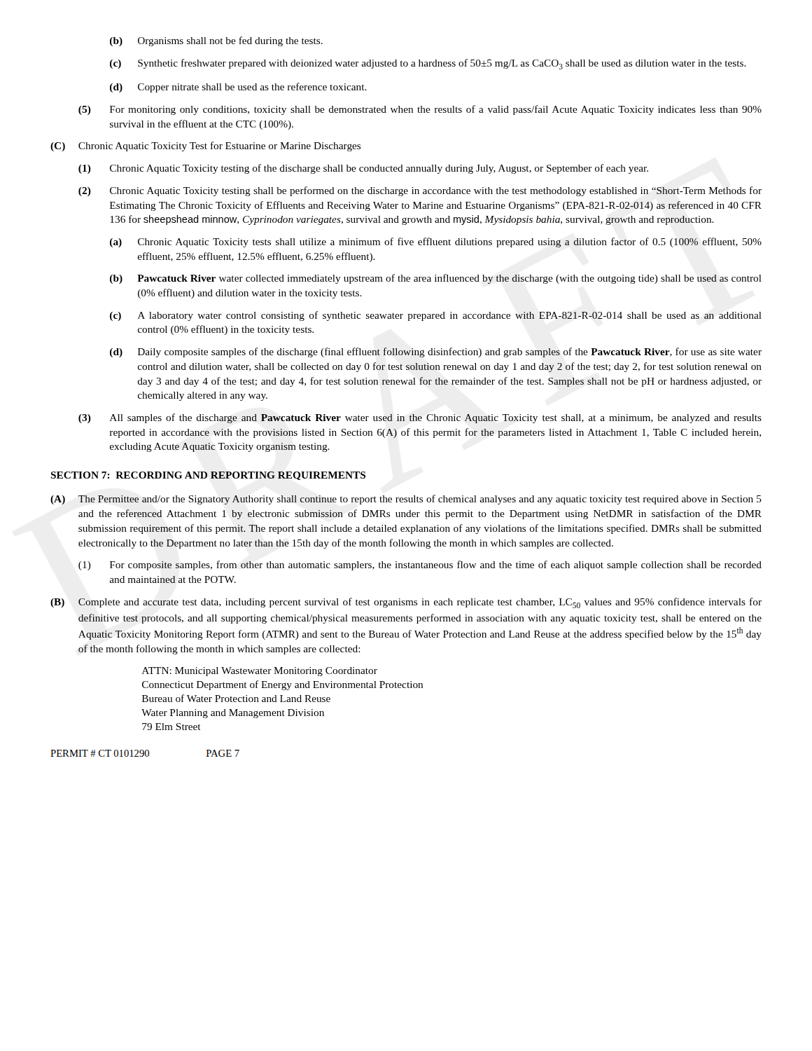DRAFT
(b)
Organisms shall not be fed during the tests.
(c)
Synthetic freshwater prepared with deionized water adjusted to a hardness of 50±5 mg/L as CaCO3 shall be used as dilution water in the tests.
(d)
Copper nitrate shall be used as the reference toxicant.
(5)
For monitoring only conditions, toxicity shall be demonstrated when the results of a valid pass/fail Acute Aquatic Toxicity indicates less than 90% survival in the effluent at the CTC (100%).
(C)
Chronic Aquatic Toxicity Test for Estuarine or Marine Discharges
(1)
Chronic Aquatic Toxicity testing of the discharge shall be conducted annually during July, August, or September of each year.
(2)
Chronic Aquatic Toxicity testing shall be performed on the discharge in accordance with the test methodology established in “Short-Term Methods for Estimating The Chronic Toxicity of Effluents and Receiving Water to Marine and Estuarine Organisms” (EPA-821-R-02-014) as referenced in 40 CFR 136 for sheepshead minnow, Cyprinodon variegates, survival and growth and mysid, Mysidopsis bahia, survival, growth and reproduction.
(a)
Chronic Aquatic Toxicity tests shall utilize a minimum of five effluent dilutions prepared using a dilution factor of 0.5 (100% effluent, 50% effluent, 25% effluent, 12.5% effluent, 6.25% effluent).
(b)
Pawcatuck River water collected immediately upstream of the area influenced by the discharge (with the outgoing tide) shall be used as control (0% effluent) and dilution water in the toxicity tests.
(c)
A laboratory water control consisting of synthetic seawater prepared in accordance with EPA-821-R-02-014 shall be used as an additional control (0% effluent) in the toxicity tests.
(d)
Daily composite samples of the discharge (final effluent following disinfection) and grab samples of the Pawcatuck River, for use as site water control and dilution water, shall be collected on day 0 for test solution renewal on day 1 and day 2 of the test; day 2, for test solution renewal on day 3 and day 4 of the test; and day 4, for test solution renewal for the remainder of the test. Samples shall not be pH or hardness adjusted, or chemically altered in any way.
(3)
All samples of the discharge and Pawcatuck River water used in the Chronic Aquatic Toxicity test shall, at a minimum, be analyzed and results reported in accordance with the provisions listed in Section 6(A) of this permit for the parameters listed in Attachment 1, Table C included herein, excluding Acute Aquatic Toxicity organism testing.
SECTION 7: RECORDING AND REPORTING REQUIREMENTS
(A)
The Permittee and/or the Signatory Authority shall continue to report the results of chemical analyses and any aquatic toxicity test required above in Section 5 and the referenced Attachment 1 by electronic submission of DMRs under this permit to the Department using NetDMR in satisfaction of the DMR submission requirement of this permit. The report shall include a detailed explanation of any violations of the limitations specified. DMRs shall be submitted electronically to the Department no later than the 15th day of the month following the month in which samples are collected.
(1)
For composite samples, from other than automatic samplers, the instantaneous flow and the time of each aliquot sample collection shall be recorded and maintained at the POTW.
(B)
Complete and accurate test data, including percent survival of test organisms in each replicate test chamber, LC50 values and 95% confidence intervals for definitive test protocols, and all supporting chemical/physical measurements performed in association with any aquatic toxicity test, shall be entered on the Aquatic Toxicity Monitoring Report form (ATMR) and sent to the Bureau of Water Protection and Land Reuse at the address specified below by the 15th day of the month following the month in which samples are collected:
ATTN: Municipal Wastewater Monitoring Coordinator
Connecticut Department of Energy and Environmental Protection
Bureau of Water Protection and Land Reuse
Water Planning and Management Division
79 Elm Street
PERMIT # CT 0101290PAGE 7